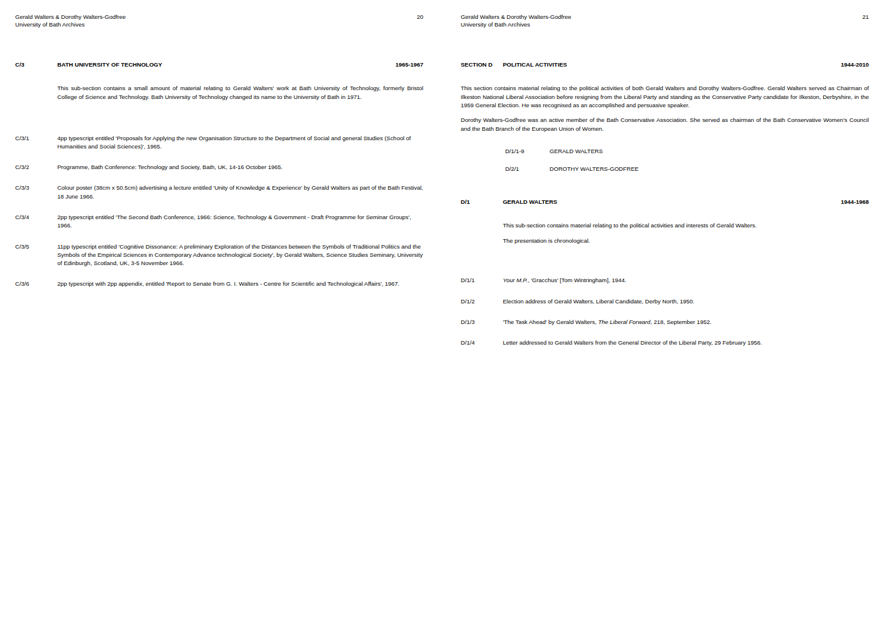Gerald Walters & Dorothy Walters-Godfree
University of Bath Archives
20
C/3
BATH UNIVERSITY OF TECHNOLOGY
1965-1967
This sub-section contains a small amount of material relating to Gerald Walters' work at Bath University of Technology, formerly Bristol College of Science and Technology. Bath University of Technology changed its name to the University of Bath in 1971.
C/3/1
4pp typescript entitled 'Proposals for Applying the new Organisation Structure to the Department of Social and general Studies (School of Humanities and Social Sciences)', 1965.
C/3/2
Programme, Bath Conference: Technology and Society, Bath, UK, 14-16 October 1965.
C/3/3
Colour poster (38cm x 50.5cm) advertising a lecture entitled 'Unity of Knowledge & Experience' by Gerald Walters as part of the Bath Festival, 18 June 1966.
C/3/4
2pp typescript entitled 'The Second Bath Conference, 1966: Science, Technology & Government - Draft Programme for Seminar Groups', 1966.
C/3/5
11pp typescript entitled 'Cognitive Dissonance: A preliminary Exploration of the Distances between the Symbols of Traditional Politics and the Symbols of the Empirical Sciences in Contemporary Advance technological Society', by Gerald Walters, Science Studies Seminary, University of Edinburgh, Scotland, UK, 3-5 November 1966.
C/3/6
2pp typescript with 2pp appendix, entitled 'Report to Senate from G. I. Walters - Centre for Scientific and Technological Affairs', 1967.
Gerald Walters & Dorothy Walters-Godfree
University of Bath Archives
21
SECTION D
POLITICAL ACTIVITIES
1944-2010
This section contains material relating to the political activities of both Gerald Walters and Dorothy Walters-Godfree. Gerald Walters served as Chairman of Ilkeston National Liberal Association before resigning from the Liberal Party and standing as the Conservative Party candidate for Ilkeston, Derbyshire, in the 1959 General Election. He was recognised as an accomplished and persuasive speaker.
Dorothy Walters-Godfree was an active member of the Bath Conservative Association. She served as chairman of the Bath Conservative Women's Council and the Bath Branch of the European Union of Women.
D/1/1-9
GERALD WALTERS
D/2/1
DOROTHY WALTERS-GODFREE
D/1
GERALD WALTERS
1944-1968
This sub-section contains material relating to the political activities and interests of Gerald Walters.
The presentation is chronological.
D/1/1
Your M.P., 'Gracchus' [Tom Wintringham], 1944.
D/1/2
Election address of Gerald Walters, Liberal Candidate, Derby North, 1950.
D/1/3
'The Task Ahead' by Gerald Walters, The Liberal Forward, 218, September 1952.
D/1/4
Letter addressed to Gerald Walters from the General Director of the Liberal Party, 29 February 1956.